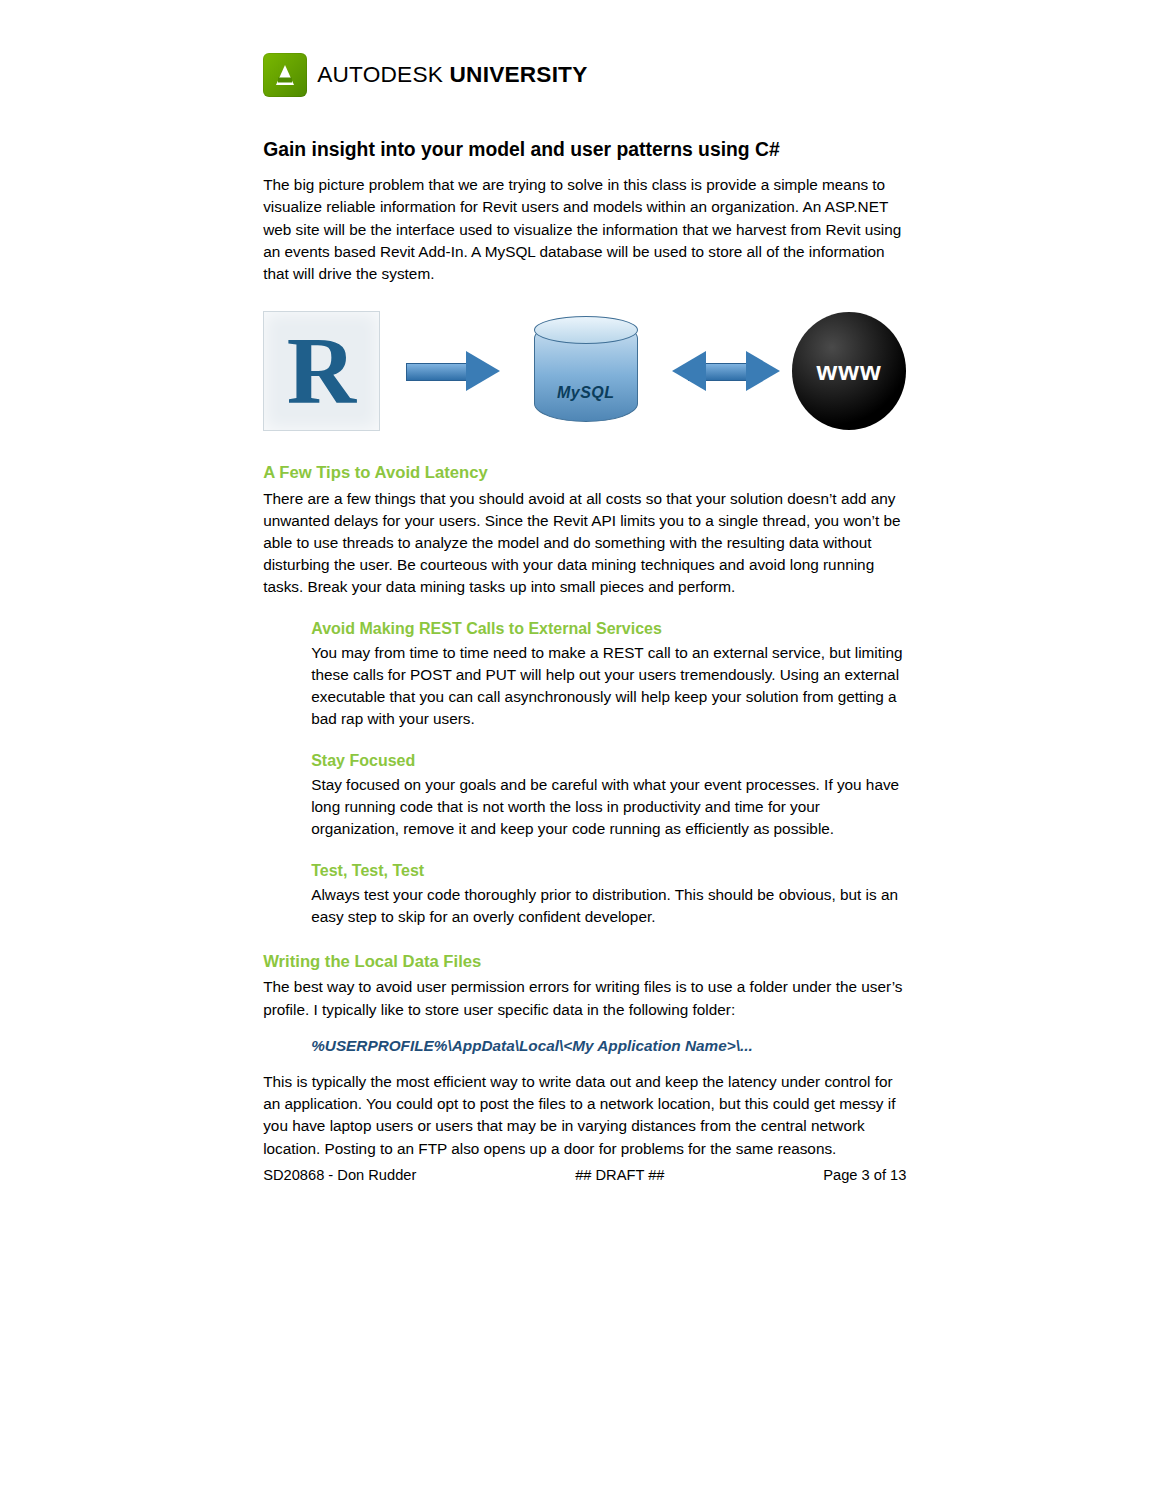AUTODESK UNIVERSITY
Gain insight into your model and user patterns using C#
The big picture problem that we are trying to solve in this class is provide a simple means to visualize reliable information for Revit users and models within an organization. An ASP.NET web site will be the interface used to visualize the information that we harvest from Revit using an events based Revit Add-In. A MySQL database will be used to store all of the information that will drive the system.
R
MySQL
www
A Few Tips to Avoid Latency
There are a few things that you should avoid at all costs so that your solution doesn’t add any unwanted delays for your users. Since the Revit API limits you to a single thread, you won’t be able to use threads to analyze the model and do something with the resulting data without disturbing the user. Be courteous with your data mining techniques and avoid long running tasks. Break your data mining tasks up into small pieces and perform.
Avoid Making REST Calls to External Services
You may from time to time need to make a REST call to an external service, but limiting these calls for POST and PUT will help out your users tremendously. Using an external executable that you can call asynchronously will help keep your solution from getting a bad rap with your users.
Stay Focused
Stay focused on your goals and be careful with what your event processes. If you have long running code that is not worth the loss in productivity and time for your organization, remove it and keep your code running as efficiently as possible.
Test, Test, Test
Always test your code thoroughly prior to distribution. This should be obvious, but is an easy step to skip for an overly confident developer.
Writing the Local Data Files
The best way to avoid user permission errors for writing files is to use a folder under the user’s profile. I typically like to store user specific data in the following folder:
%USERPROFILE%\AppData\Local\<My Application Name>\...
This is typically the most efficient way to write data out and keep the latency under control for an application. You could opt to post the files to a network location, but this could get messy if you have laptop users or users that may be in varying distances from the central network location. Posting to an FTP also opens up a door for problems for the same reasons.
SD20868 - Don Rudder
## DRAFT ##
Page 3 of 13